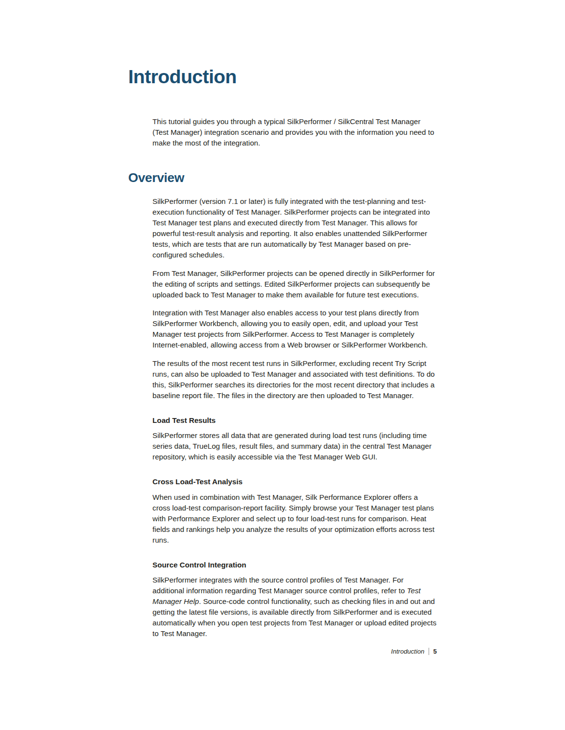Introduction
This tutorial guides you through a typical SilkPerformer / SilkCentral Test Manager (Test Manager) integration scenario and provides you with the information you need to make the most of the integration.
Overview
SilkPerformer (version 7.1 or later) is fully integrated with the test-planning and test-execution functionality of Test Manager. SilkPerformer projects can be integrated into Test Manager test plans and executed directly from Test Manager. This allows for powerful test-result analysis and reporting. It also enables unattended SilkPerformer tests, which are tests that are run automatically by Test Manager based on pre-configured schedules.
From Test Manager, SilkPerformer projects can be opened directly in SilkPerformer for the editing of scripts and settings. Edited SilkPerformer projects can subsequently be uploaded back to Test Manager to make them available for future test executions.
Integration with Test Manager also enables access to your test plans directly from SilkPerformer Workbench, allowing you to easily open, edit, and upload your Test Manager test projects from SilkPerformer. Access to Test Manager is completely Internet-enabled, allowing access from a Web browser or SilkPerformer Workbench.
The results of the most recent test runs in SilkPerformer, excluding recent Try Script runs, can also be uploaded to Test Manager and associated with test definitions. To do this, SilkPerformer searches its directories for the most recent directory that includes a baseline report file. The files in the directory are then uploaded to Test Manager.
Load Test Results
SilkPerformer stores all data that are generated during load test runs (including time series data, TrueLog files, result files, and summary data) in the central Test Manager repository, which is easily accessible via the Test Manager Web GUI.
Cross Load-Test Analysis
When used in combination with Test Manager, Silk Performance Explorer offers a cross load-test comparison-report facility. Simply browse your Test Manager test plans with Performance Explorer and select up to four load-test runs for comparison. Heat fields and rankings help you analyze the results of your optimization efforts across test runs.
Source Control Integration
SilkPerformer integrates with the source control profiles of Test Manager. For additional information regarding Test Manager source control profiles, refer to Test Manager Help. Source-code control functionality, such as checking files in and out and getting the latest file versions, is available directly from SilkPerformer and is executed automatically when you open test projects from Test Manager or upload edited projects to Test Manager.
Introduction 5